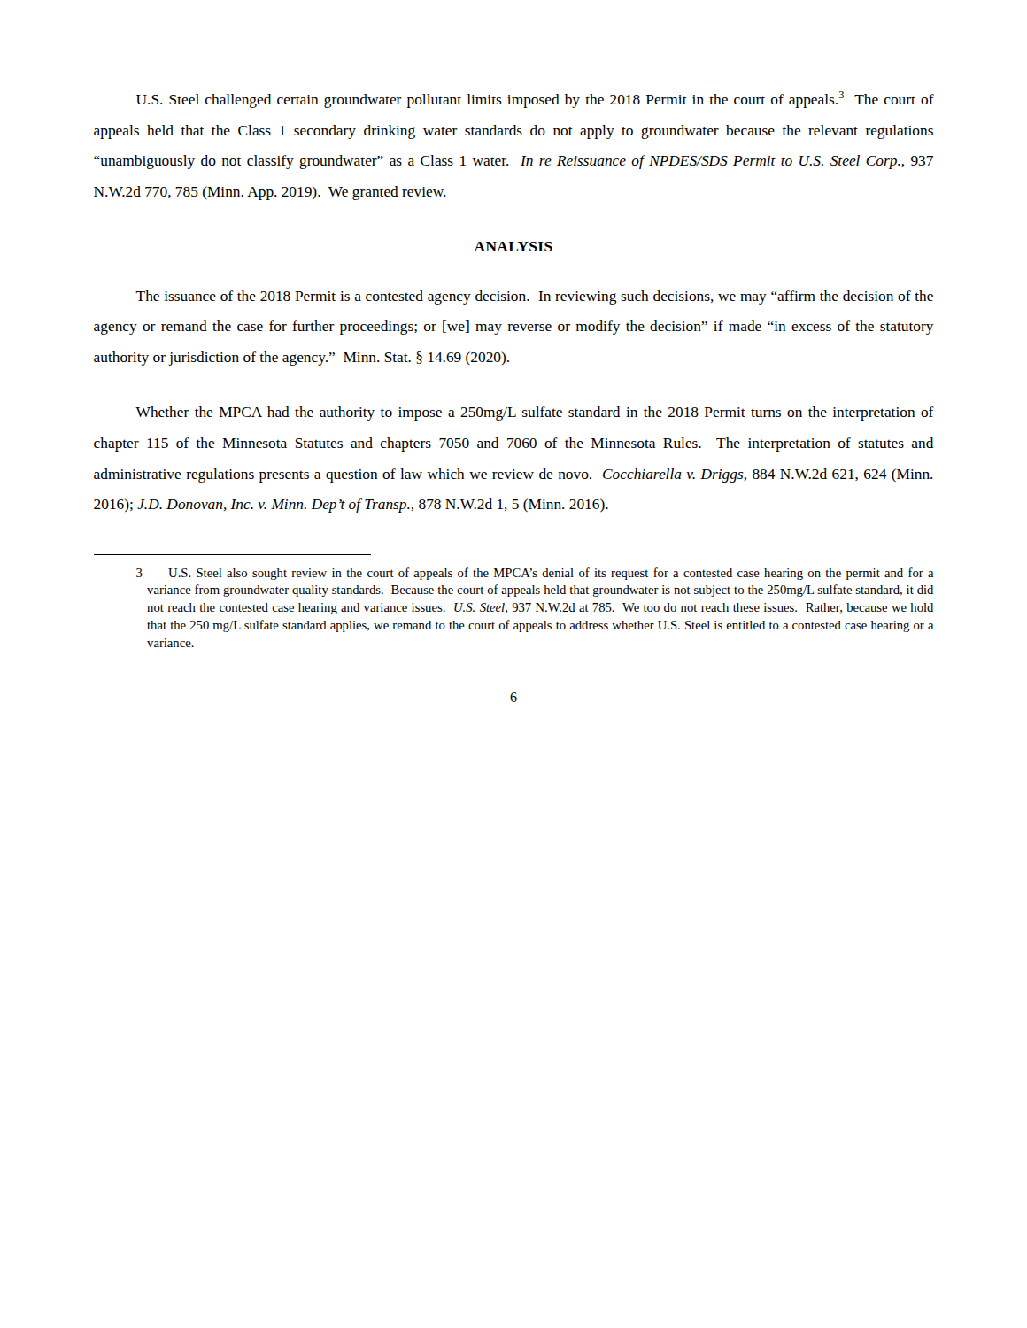U.S. Steel challenged certain groundwater pollutant limits imposed by the 2018 Permit in the court of appeals.3 The court of appeals held that the Class 1 secondary drinking water standards do not apply to groundwater because the relevant regulations “unambiguously do not classify groundwater” as a Class 1 water. In re Reissuance of NPDES/SDS Permit to U.S. Steel Corp., 937 N.W.2d 770, 785 (Minn. App. 2019). We granted review.
ANALYSIS
The issuance of the 2018 Permit is a contested agency decision. In reviewing such decisions, we may “affirm the decision of the agency or remand the case for further proceedings; or [we] may reverse or modify the decision” if made “in excess of the statutory authority or jurisdiction of the agency.” Minn. Stat. § 14.69 (2020).
Whether the MPCA had the authority to impose a 250mg/L sulfate standard in the 2018 Permit turns on the interpretation of chapter 115 of the Minnesota Statutes and chapters 7050 and 7060 of the Minnesota Rules. The interpretation of statutes and administrative regulations presents a question of law which we review de novo. Cocchiarella v. Driggs, 884 N.W.2d 621, 624 (Minn. 2016); J.D. Donovan, Inc. v. Minn. Dep’t of Transp., 878 N.W.2d 1, 5 (Minn. 2016).
3 U.S. Steel also sought review in the court of appeals of the MPCA’s denial of its request for a contested case hearing on the permit and for a variance from groundwater quality standards. Because the court of appeals held that groundwater is not subject to the 250mg/L sulfate standard, it did not reach the contested case hearing and variance issues. U.S. Steel, 937 N.W.2d at 785. We too do not reach these issues. Rather, because we hold that the 250 mg/L sulfate standard applies, we remand to the court of appeals to address whether U.S. Steel is entitled to a contested case hearing or a variance.
6